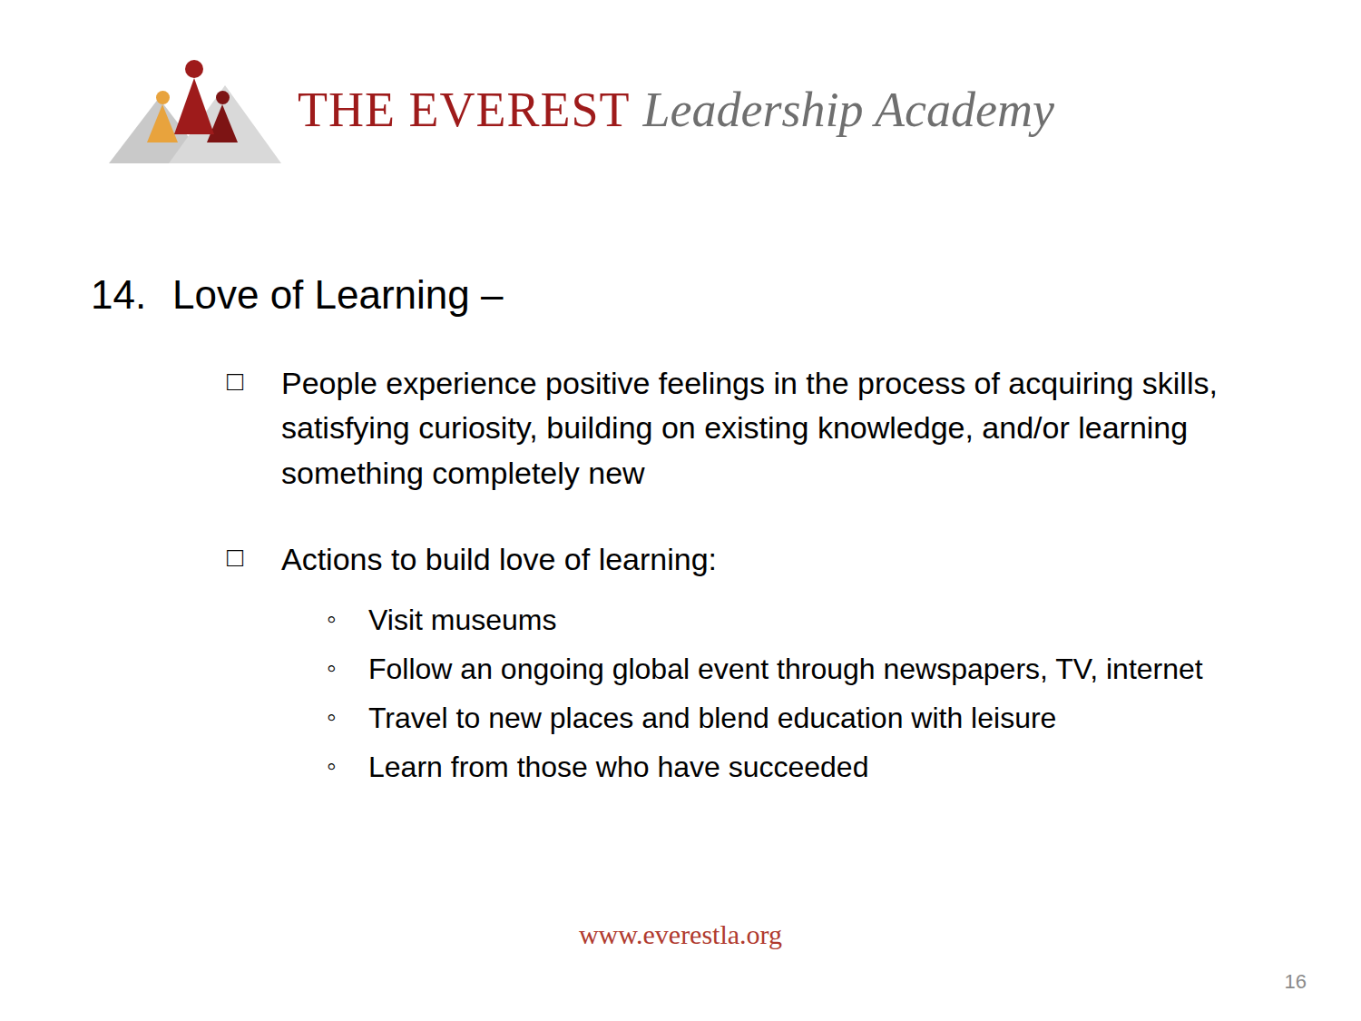THE EVEREST Leadership Academy
14. Love of Learning –
People experience positive feelings in the process of acquiring skills, satisfying curiosity, building on existing knowledge, and/or learning something completely new
Actions to build love of learning:
Visit museums
Follow an ongoing global event through newspapers, TV, internet
Travel to new places and blend education with leisure
Learn from those who have succeeded
www.everestla.org
16